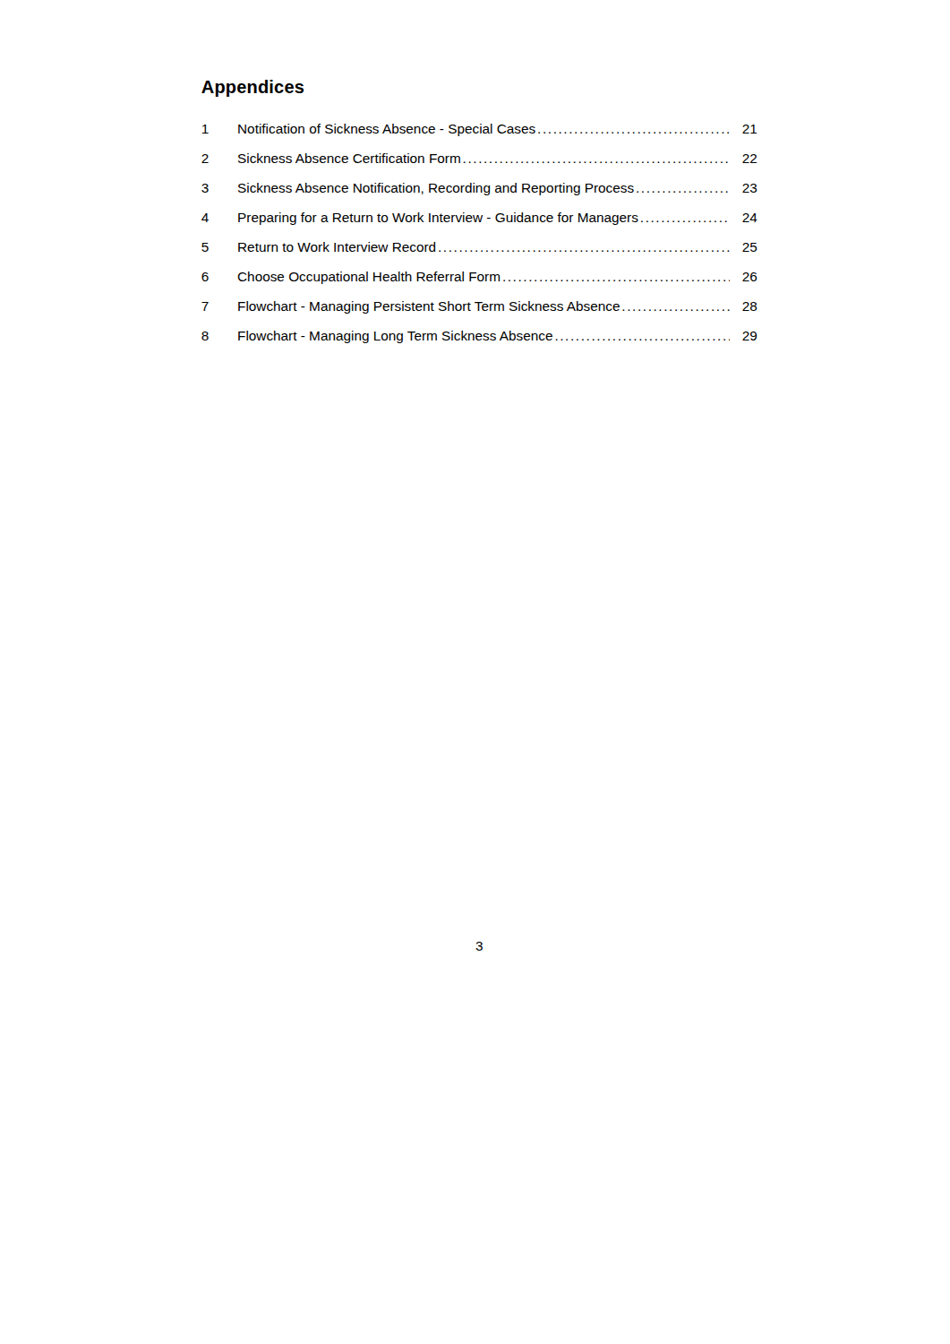Appendices
1
Notification of Sickness Absence - Special Cases ........................................................ 21
2
Sickness Absence Certification Form ............................................................ 22
3
Sickness Absence Notification, Recording and Reporting Process .............................. 23
4
Preparing for a Return to Work Interview - Guidance for Managers ............................. 24
5
Return to Work Interview Record ................................................................................. 25
6
Choose Occupational Health Referral Form .................................................... 26
7
Flowchart - Managing Persistent Short Term Sickness Absence .................................. 28
8
Flowchart - Managing Long Term Sickness Absence .................................................... 29
3